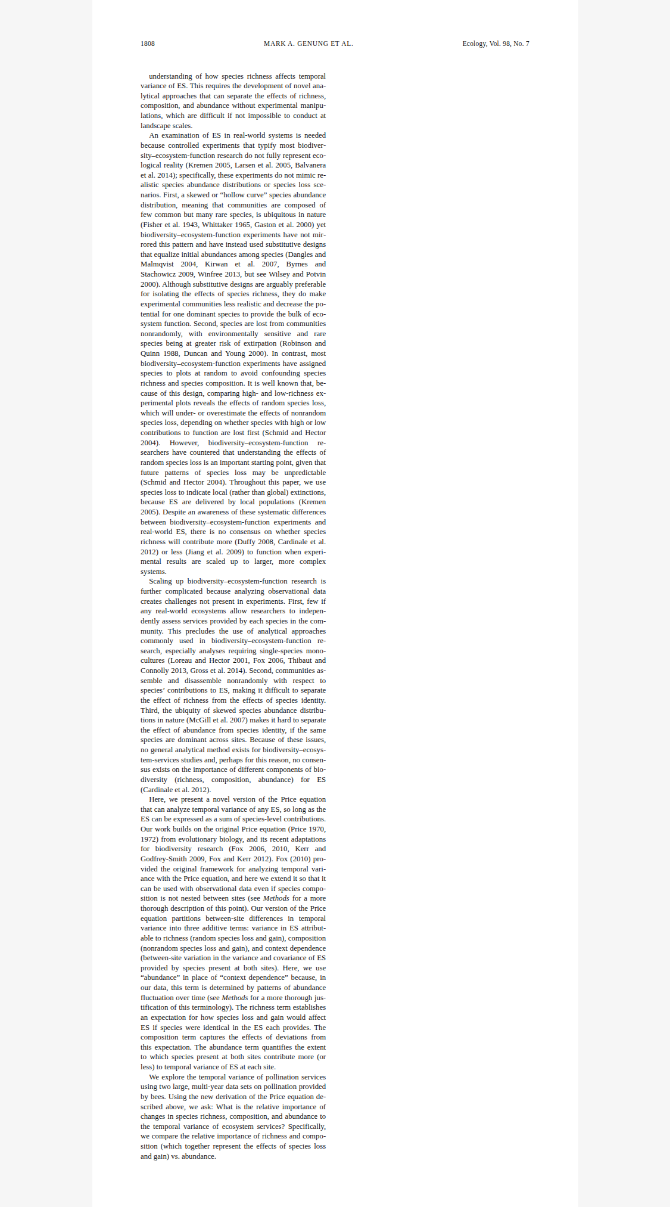1808 Mark A. Genung et al. Ecology, Vol. 98, No. 7
understanding of how species richness affects temporal variance of ES. This requires the development of novel analytical approaches that can separate the effects of richness, composition, and abundance without experimental manipulations, which are difficult if not impossible to conduct at landscape scales.
An examination of ES in real-world systems is needed because controlled experiments that typify most biodiversity–ecosystem-function research do not fully represent ecological reality (Kremen 2005, Larsen et al. 2005, Balvanera et al. 2014); specifically, these experiments do not mimic realistic species abundance distributions or species loss scenarios. First, a skewed or “hollow curve” species abundance distribution, meaning that communities are composed of few common but many rare species, is ubiquitous in nature (Fisher et al. 1943, Whittaker 1965, Gaston et al. 2000) yet biodiversity–ecosystem-function experiments have not mirrored this pattern and have instead used substitutive designs that equalize initial abundances among species (Dangles and Malmqvist 2004, Kirwan et al. 2007, Byrnes and Stachowicz 2009, Winfree 2013, but see Wilsey and Potvin 2000). Although substitutive designs are arguably preferable for isolating the effects of species richness, they do make experimental communities less realistic and decrease the potential for one dominant species to provide the bulk of ecosystem function. Second, species are lost from communities nonrandomly, with environmentally sensitive and rare species being at greater risk of extirpation (Robinson and Quinn 1988, Duncan and Young 2000). In contrast, most biodiversity–ecosystem-function experiments have assigned species to plots at random to avoid confounding species richness and species composition. It is well known that, because of this design, comparing high- and low-richness experimental plots reveals the effects of random species loss, which will under- or overestimate the effects of nonrandom species loss, depending on whether species with high or low contributions to function are lost first (Schmid and Hector 2004). However, biodiversity–ecosystem-function researchers have countered that understanding the effects of random species loss is an important starting point, given that future patterns of species loss may be unpredictable (Schmid and Hector 2004). Throughout this paper, we use species loss to indicate local (rather than global) extinctions, because ES are delivered by local populations (Kremen 2005). Despite an awareness of these systematic differences between biodiversity–ecosystem-function experiments and real-world ES, there is no consensus on whether species richness will contribute more (Duffy 2008, Cardinale et al. 2012) or less (Jiang et al. 2009) to function when experimental results are scaled up to larger, more complex systems.
Scaling up biodiversity–ecosystem-function research is further complicated because analyzing observational data creates challenges not present in experiments. First, few if any real-world ecosystems allow researchers to independently assess services provided by each species in the community. This precludes the use of analytical approaches commonly used in biodiversity–ecosystem-function research, especially analyses requiring single-species monocultures (Loreau and Hector 2001, Fox 2006, Thibaut and Connolly 2013, Gross et al. 2014). Second, communities assemble and disassemble nonrandomly with respect to species’ contributions to ES, making it difficult to separate the effect of richness from the effects of species identity. Third, the ubiquity of skewed species abundance distributions in nature (McGill et al. 2007) makes it hard to separate the effect of abundance from species identity, if the same species are dominant across sites. Because of these issues, no general analytical method exists for biodiversity–ecosystem-services studies and, perhaps for this reason, no consensus exists on the importance of different components of biodiversity (richness, composition, abundance) for ES (Cardinale et al. 2012).
Here, we present a novel version of the Price equation that can analyze temporal variance of any ES, so long as the ES can be expressed as a sum of species-level contributions. Our work builds on the original Price equation (Price 1970, 1972) from evolutionary biology, and its recent adaptations for biodiversity research (Fox 2006, 2010, Kerr and Godfrey-Smith 2009, Fox and Kerr 2012). Fox (2010) provided the original framework for analyzing temporal variance with the Price equation, and here we extend it so that it can be used with observational data even if species composition is not nested between sites (see Methods for a more thorough description of this point). Our version of the Price equation partitions between-site differences in temporal variance into three additive terms: variance in ES attributable to richness (random species loss and gain), composition (nonrandom species loss and gain), and context dependence (between-site variation in the variance and covariance of ES provided by species present at both sites). Here, we use “abundance” in place of “context dependence” because, in our data, this term is determined by patterns of abundance fluctuation over time (see Methods for a more thorough justification of this terminology). The richness term establishes an expectation for how species loss and gain would affect ES if species were identical in the ES each provides. The composition term captures the effects of deviations from this expectation. The abundance term quantifies the extent to which species present at both sites contribute more (or less) to temporal variance of ES at each site.
We explore the temporal variance of pollination services using two large, multi-year data sets on pollination provided by bees. Using the new derivation of the Price equation described above, we ask: What is the relative importance of changes in species richness, composition, and abundance to the temporal variance of ecosystem services? Specifically, we compare the relative importance of richness and composition (which together represent the effects of species loss and gain) vs. abundance.